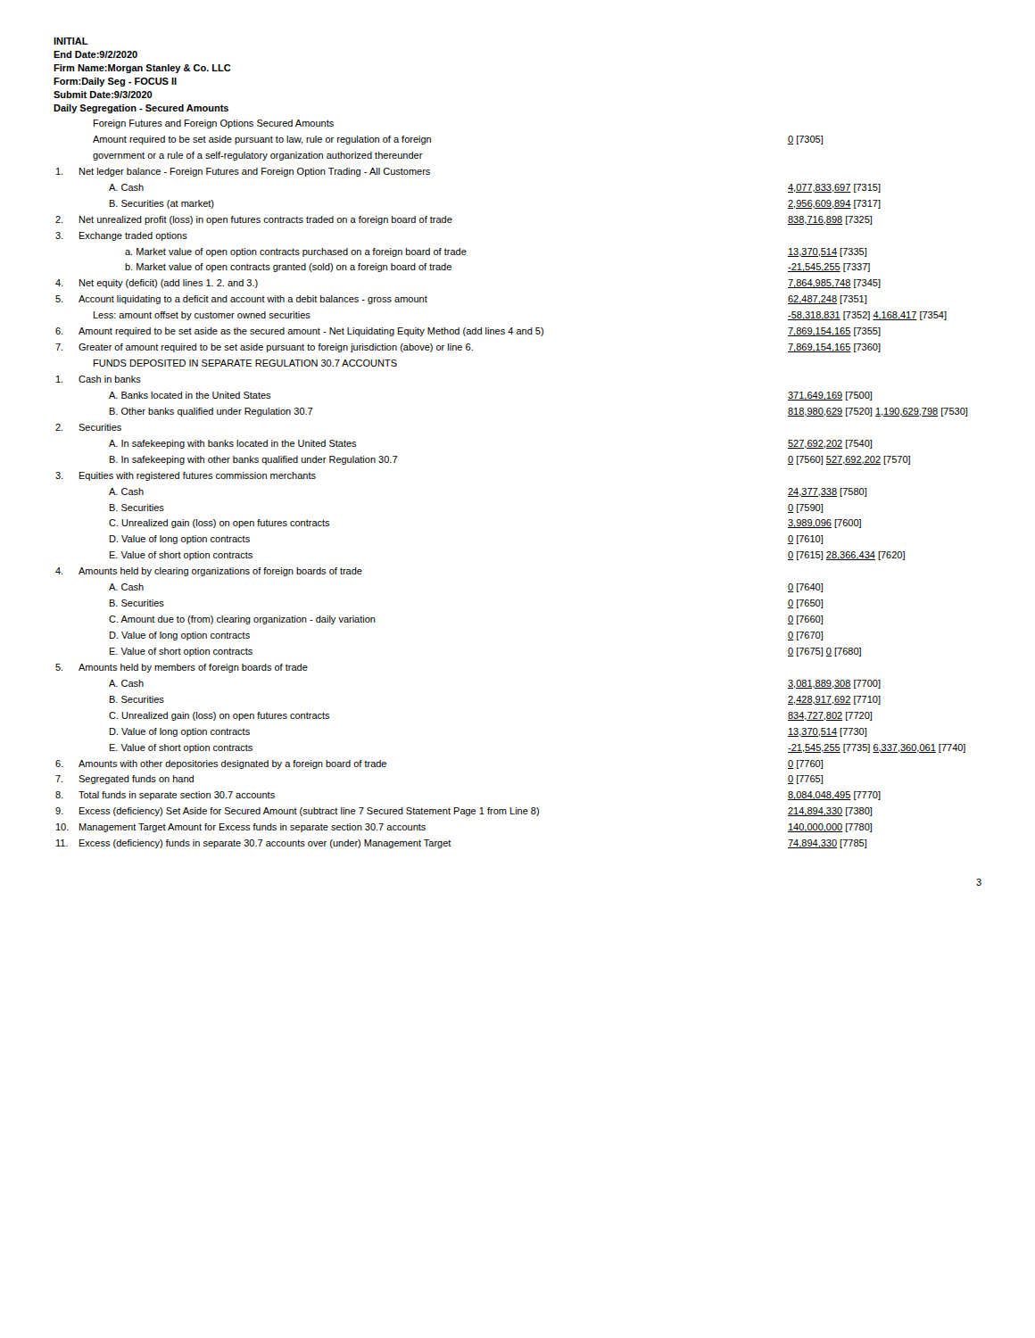INITIAL
End Date:9/2/2020
Firm Name:Morgan Stanley & Co. LLC
Form:Daily Seg - FOCUS II
Submit Date:9/3/2020
Daily Segregation - Secured Amounts
| | Foreign Futures and Foreign Options Secured Amounts | |
| | Amount required to be set aside pursuant to law, rule or regulation of a foreign | 0 [7305] |
| | government or a rule of a self-regulatory organization authorized thereunder | |
| 1. | Net ledger balance - Foreign Futures and Foreign Option Trading - All Customers | |
| | A. Cash | 4,077,833,697 [7315] |
| | B. Securities (at market) | 2,956,609,894 [7317] |
| 2. | Net unrealized profit (loss) in open futures contracts traded on a foreign board of trade | 838,716,898 [7325] |
| 3. | Exchange traded options | |
| | a. Market value of open option contracts purchased on a foreign board of trade | 13,370,514 [7335] |
| | b. Market value of open contracts granted (sold) on a foreign board of trade | -21,545,255 [7337] |
| 4. | Net equity (deficit) (add lines 1. 2. and 3.) | 7,864,985,748 [7345] |
| 5. | Account liquidating to a deficit and account with a debit balances - gross amount | 62,487,248 [7351] |
| | Less: amount offset by customer owned securities | -58,318,831 [7352] 4,168,417 [7354] |
| 6. | Amount required to be set aside as the secured amount - Net Liquidating Equity Method (add lines 4 and 5) | 7,869,154,165 [7355] |
| 7. | Greater of amount required to be set aside pursuant to foreign jurisdiction (above) or line 6. | 7,869,154,165 [7360] |
| | FUNDS DEPOSITED IN SEPARATE REGULATION 30.7 ACCOUNTS | |
| 1. | Cash in banks | |
| | A. Banks located in the United States | 371,649,169 [7500] |
| | B. Other banks qualified under Regulation 30.7 | 818,980,629 [7520] 1,190,629,798 [7530] |
| 2. | Securities | |
| | A. In safekeeping with banks located in the United States | 527,692,202 [7540] |
| | B. In safekeeping with other banks qualified under Regulation 30.7 | 0 [7560] 527,692,202 [7570] |
| 3. | Equities with registered futures commission merchants | |
| | A. Cash | 24,377,338 [7580] |
| | B. Securities | 0 [7590] |
| | C. Unrealized gain (loss) on open futures contracts | 3,989,096 [7600] |
| | D. Value of long option contracts | 0 [7610] |
| | E. Value of short option contracts | 0 [7615] 28,366,434 [7620] |
| 4. | Amounts held by clearing organizations of foreign boards of trade | |
| | A. Cash | 0 [7640] |
| | B. Securities | 0 [7650] |
| | C. Amount due to (from) clearing organization - daily variation | 0 [7660] |
| | D. Value of long option contracts | 0 [7670] |
| | E. Value of short option contracts | 0 [7675] 0 [7680] |
| 5. | Amounts held by members of foreign boards of trade | |
| | A. Cash | 3,081,889,308 [7700] |
| | B. Securities | 2,428,917,692 [7710] |
| | C. Unrealized gain (loss) on open futures contracts | 834,727,802 [7720] |
| | D. Value of long option contracts | 13,370,514 [7730] |
| | E. Value of short option contracts | -21,545,255 [7735] 6,337,360,061 [7740] |
| 6. | Amounts with other depositories designated by a foreign board of trade | 0 [7760] |
| 7. | Segregated funds on hand | 0 [7765] |
| 8. | Total funds in separate section 30.7 accounts | 8,084,048,495 [7770] |
| 9. | Excess (deficiency) Set Aside for Secured Amount (subtract line 7 Secured Statement Page 1 from Line 8) | 214,894,330 [7380] |
| 10. | Management Target Amount for Excess funds in separate section 30.7 accounts | 140,000,000 [7780] |
| 11. | Excess (deficiency) funds in separate 30.7 accounts over (under) Management Target | 74,894,330 [7785] |
3